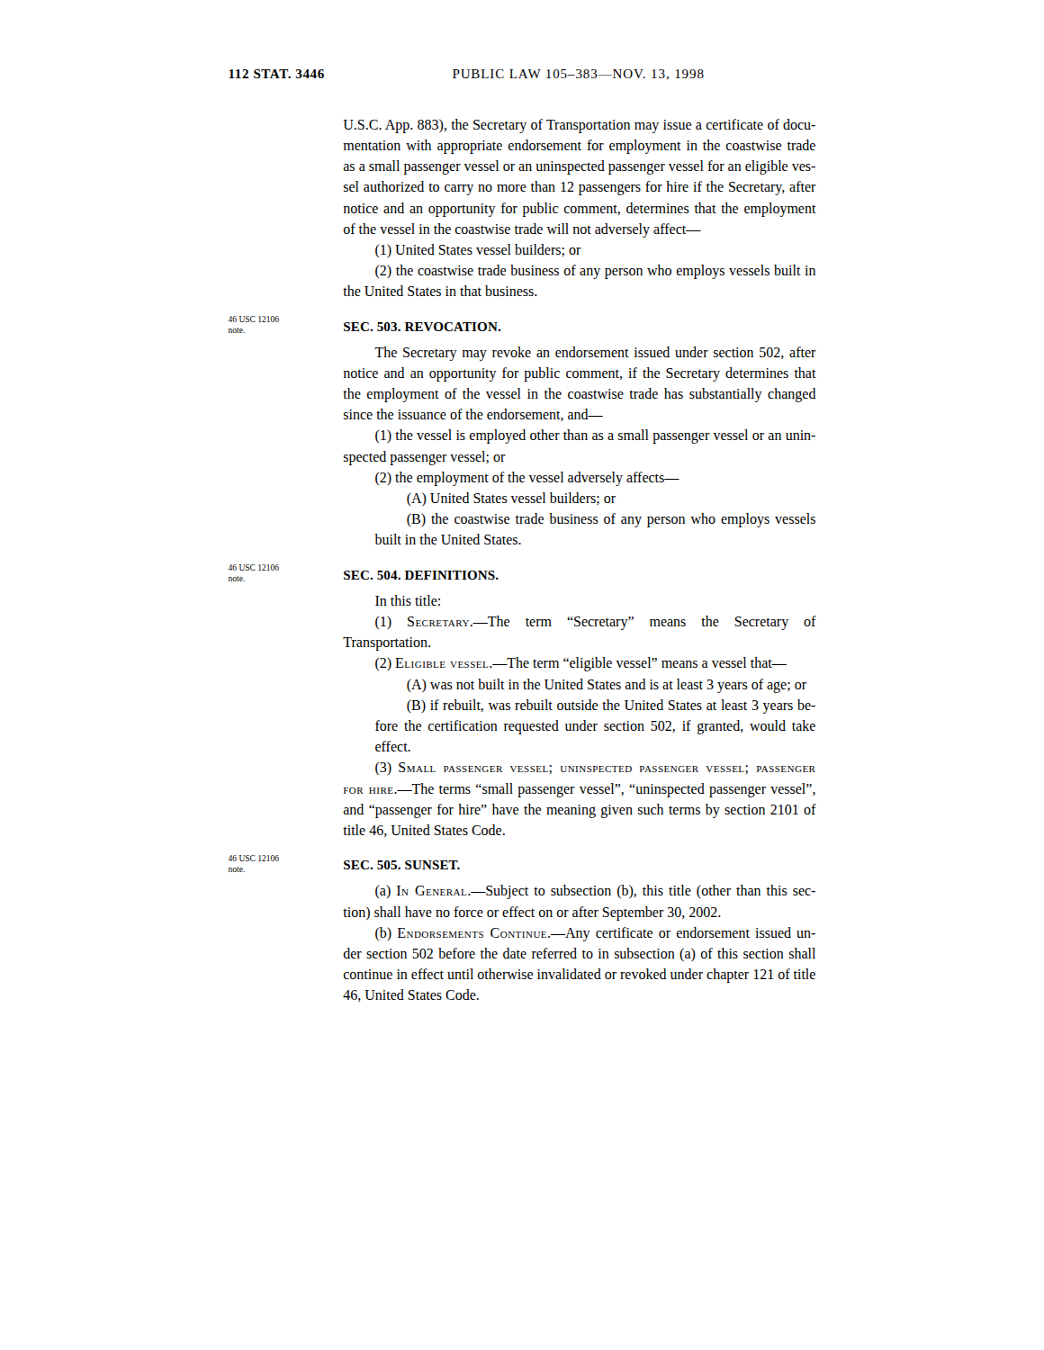112 STAT. 3446 PUBLIC LAW 105–383—NOV. 13, 1998
U.S.C. App. 883), the Secretary of Transportation may issue a certificate of documentation with appropriate endorsement for employment in the coastwise trade as a small passenger vessel or an uninspected passenger vessel for an eligible vessel authorized to carry no more than 12 passengers for hire if the Secretary, after notice and an opportunity for public comment, determines that the employment of the vessel in the coastwise trade will not adversely affect—
(1) United States vessel builders; or
(2) the coastwise trade business of any person who employs vessels built in the United States in that business.
46 USC 12106
note.
SEC. 503. REVOCATION.
The Secretary may revoke an endorsement issued under section 502, after notice and an opportunity for public comment, if the Secretary determines that the employment of the vessel in the coastwise trade has substantially changed since the issuance of the endorsement, and—
(1) the vessel is employed other than as a small passenger vessel or an uninspected passenger vessel; or
(2) the employment of the vessel adversely affects—
(A) United States vessel builders; or
(B) the coastwise trade business of any person who employs vessels built in the United States.
46 USC 12106
note.
SEC. 504. DEFINITIONS.
In this title:
(1) Secretary.—The term “Secretary” means the Secretary of Transportation.
(2) Eligible vessel.—The term “eligible vessel” means a vessel that—
(A) was not built in the United States and is at least 3 years of age; or
(B) if rebuilt, was rebuilt outside the United States at least 3 years before the certification requested under section 502, if granted, would take effect.
(3) Small passenger vessel; uninspected passenger vessel; passenger for hire.—The terms “small passenger vessel”, “uninspected passenger vessel”, and “passenger for hire” have the meaning given such terms by section 2101 of title 46, United States Code.
46 USC 12106
note.
SEC. 505. SUNSET.
(a) In General.—Subject to subsection (b), this title (other than this section) shall have no force or effect on or after September 30, 2002.
(b) Endorsements Continue.—Any certificate or endorsement issued under section 502 before the date referred to in subsection (a) of this section shall continue in effect until otherwise invalidated or revoked under chapter 121 of title 46, United States Code.